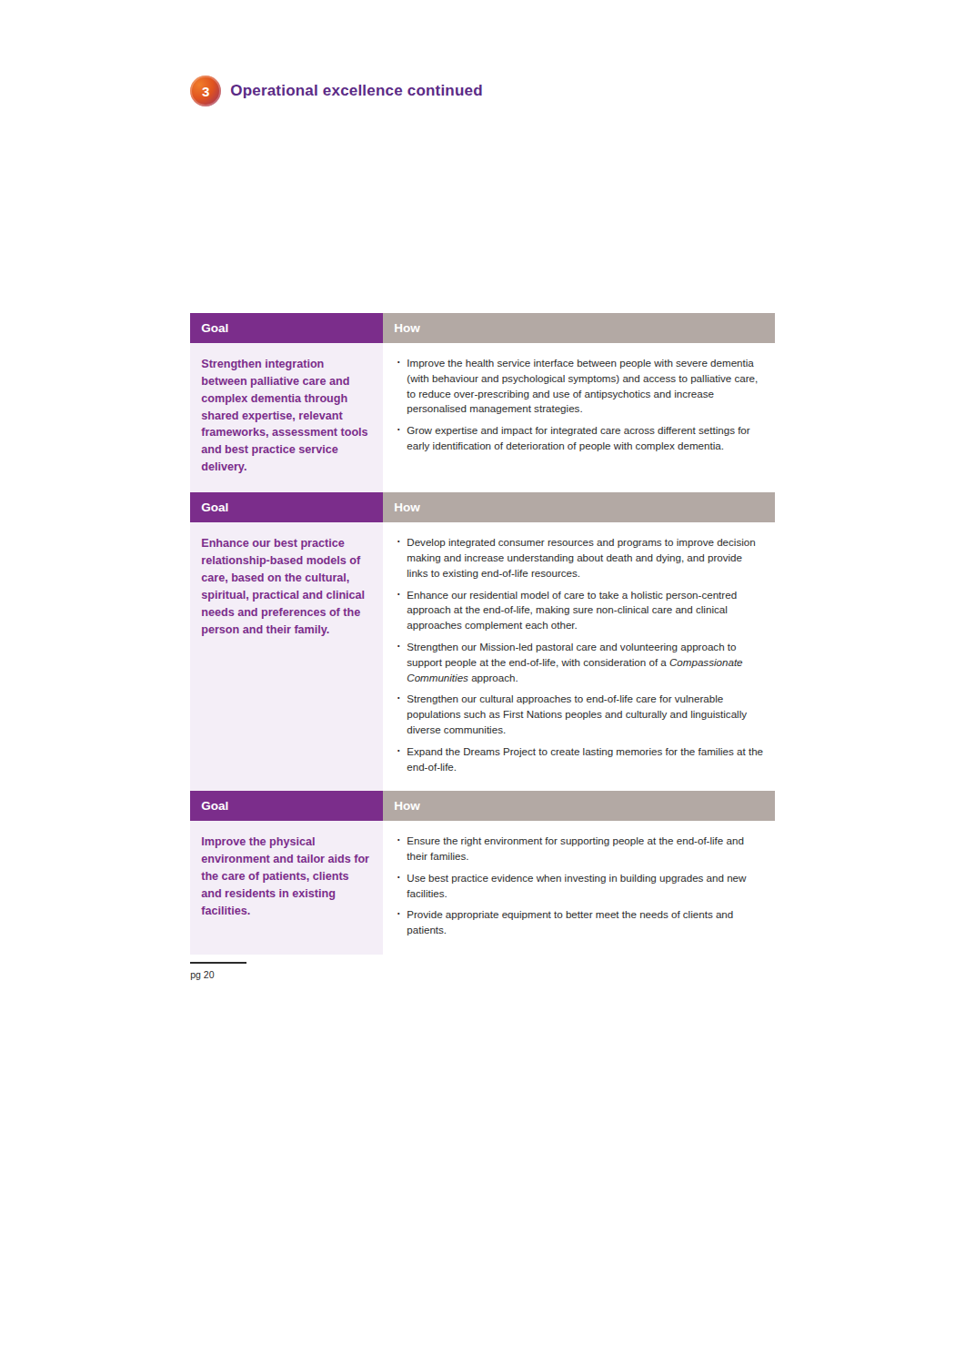3
Operational excellence continued
| Goal | How |
| --- | --- |
| Strengthen integration between palliative care and complex dementia through shared expertise, relevant frameworks, assessment tools and best practice service delivery. | Improve the health service interface between people with severe dementia (with behaviour and psychological symptoms) and access to palliative care, to reduce over-prescribing and use of antipsychotics and increase personalised management strategies. Grow expertise and impact for integrated care across different settings for early identification of deterioration of people with complex dementia. |
| Goal | How |
| Enhance our best practice relationship-based models of care, based on the cultural, spiritual, practical and clinical needs and preferences of the person and their family. | Develop integrated consumer resources and programs to improve decision making and increase understanding about death and dying, and provide links to existing end-of-life resources. Enhance our residential model of care to take a holistic person-centred approach at the end-of-life, making sure non-clinical care and clinical approaches complement each other. Strengthen our Mission-led pastoral care and volunteering approach to support people at the end-of-life, with consideration of a Compassionate Communities approach. Strengthen our cultural approaches to end-of-life care for vulnerable populations such as First Nations peoples and culturally and linguistically diverse communities. Expand the Dreams Project to create lasting memories for the families at the end-of-life. |
| Goal | How |
| Improve the physical environment and tailor aids for the care of patients, clients and residents in existing facilities. | Ensure the right environment for supporting people at the end-of-life and their families. Use best practice evidence when investing in building upgrades and new facilities. Provide appropriate equipment to better meet the needs of clients and patients. |
pg 20